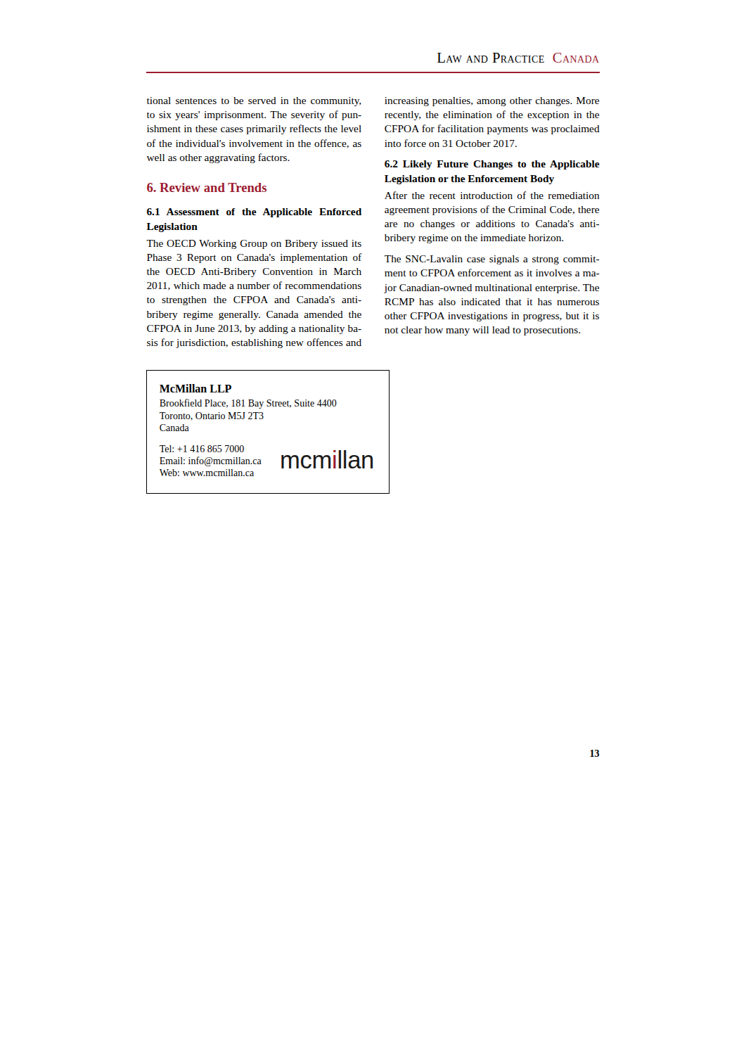Law and Practice Canada
tional sentences to be served in the community, to six years' imprisonment. The severity of punishment in these cases primarily reflects the level of the individual's involvement in the offence, as well as other aggravating factors.
6. Review and Trends
6.1 Assessment of the Applicable Enforced Legislation
The OECD Working Group on Bribery issued its Phase 3 Report on Canada's implementation of the OECD Anti-Bribery Convention in March 2011, which made a number of recommendations to strengthen the CFPOA and Canada's anti-bribery regime generally. Canada amended the CFPOA in June 2013, by adding a nationality basis for jurisdiction, establishing new offences and increasing penalties, among other changes. More recently, the elimination of the exception in the CFPOA for facilitation payments was proclaimed into force on 31 October 2017.
6.2 Likely Future Changes to the Applicable Legislation or the Enforcement Body
After the recent introduction of the remediation agreement provisions of the Criminal Code, there are no changes or additions to Canada's anti-bribery regime on the immediate horizon.
The SNC-Lavalin case signals a strong commitment to CFPOA enforcement as it involves a major Canadian-owned multinational enterprise. The RCMP has also indicated that it has numerous other CFPOA investigations in progress, but it is not clear how many will lead to prosecutions.
McMillan LLP
Brookfield Place, 181 Bay Street, Suite 4400
Toronto, Ontario M5J 2T3
Canada
Tel: +1 416 865 7000
Email: info@mcmillan.ca
Web: www.mcmillan.ca
mcmillan
13